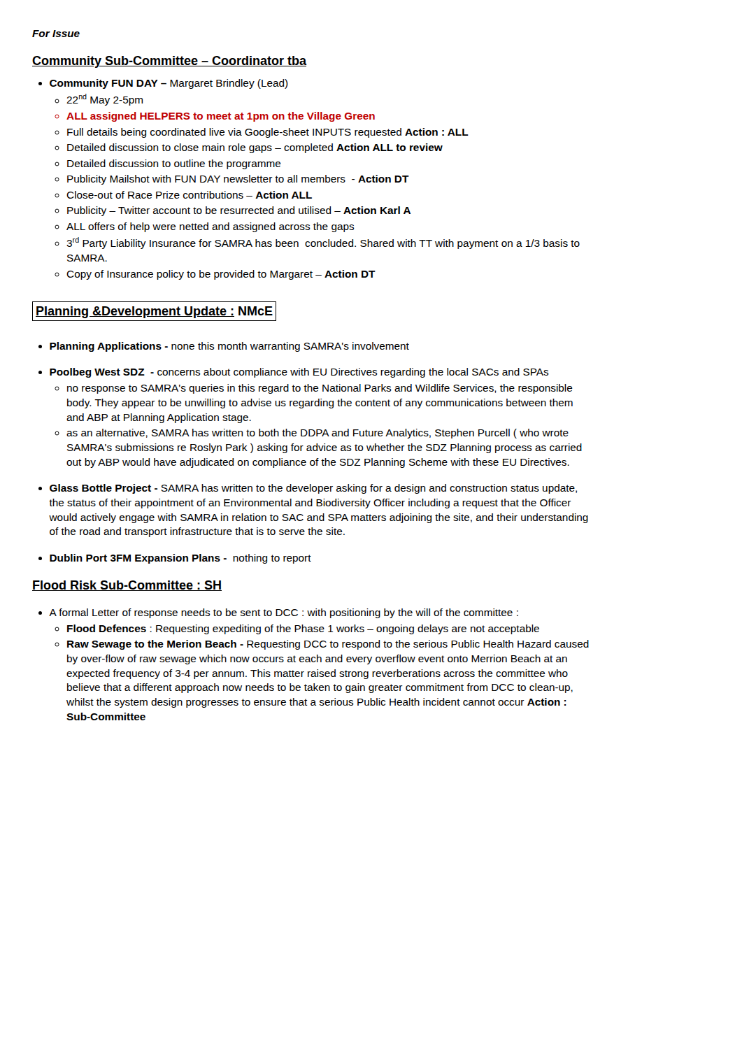For Issue
Community Sub-Committee – Coordinator tba
Community FUN DAY – Margaret Brindley (Lead)
22nd May 2-5pm
ALL assigned HELPERS to meet at 1pm on the Village Green
Full details being coordinated live via Google-sheet INPUTS requested Action : ALL
Detailed discussion to close main role gaps – completed Action ALL to review
Detailed discussion to outline the programme
Publicity Mailshot with FUN DAY newsletter to all members - Action DT
Close-out of Race Prize contributions – Action ALL
Publicity – Twitter account to be resurrected and utilised – Action Karl A
ALL offers of help were netted and assigned across the gaps
3rd Party Liability Insurance for SAMRA has been concluded. Shared with TT with payment on a 1/3 basis to SAMRA.
Copy of Insurance policy to be provided to Margaret – Action DT
Planning &Development Update : NMcE
Planning Applications - none this month warranting SAMRA's involvement
Poolbeg West SDZ - concerns about compliance with EU Directives regarding the local SACs and SPAs
no response to SAMRA's queries in this regard to the National Parks and Wildlife Services, the responsible body. They appear to be unwilling to advise us regarding the content of any communications between them and ABP at Planning Application stage.
as an alternative, SAMRA has written to both the DDPA and Future Analytics, Stephen Purcell ( who wrote SAMRA's submissions re Roslyn Park ) asking for advice as to whether the SDZ Planning process as carried out by ABP would have adjudicated on compliance of the SDZ Planning Scheme with these EU Directives.
Glass Bottle Project - SAMRA has written to the developer asking for a design and construction status update, the status of their appointment of an Environmental and Biodiversity Officer including a request that the Officer would actively engage with SAMRA in relation to SAC and SPA matters adjoining the site, and their understanding of the road and transport infrastructure that is to serve the site.
Dublin Port 3FM Expansion Plans - nothing to report
Flood Risk Sub-Committee : SH
A formal Letter of response needs to be sent to DCC : with positioning by the will of the committee :
Flood Defences : Requesting expediting of the Phase 1 works – ongoing delays are not acceptable
Raw Sewage to the Merion Beach - Requesting DCC to respond to the serious Public Health Hazard caused by over-flow of raw sewage which now occurs at each and every overflow event onto Merrion Beach at an expected frequency of 3-4 per annum. This matter raised strong reverberations across the committee who believe that a different approach now needs to be taken to gain greater commitment from DCC to clean-up, whilst the system design progresses to ensure that a serious Public Health incident cannot occur Action : Sub-Committee